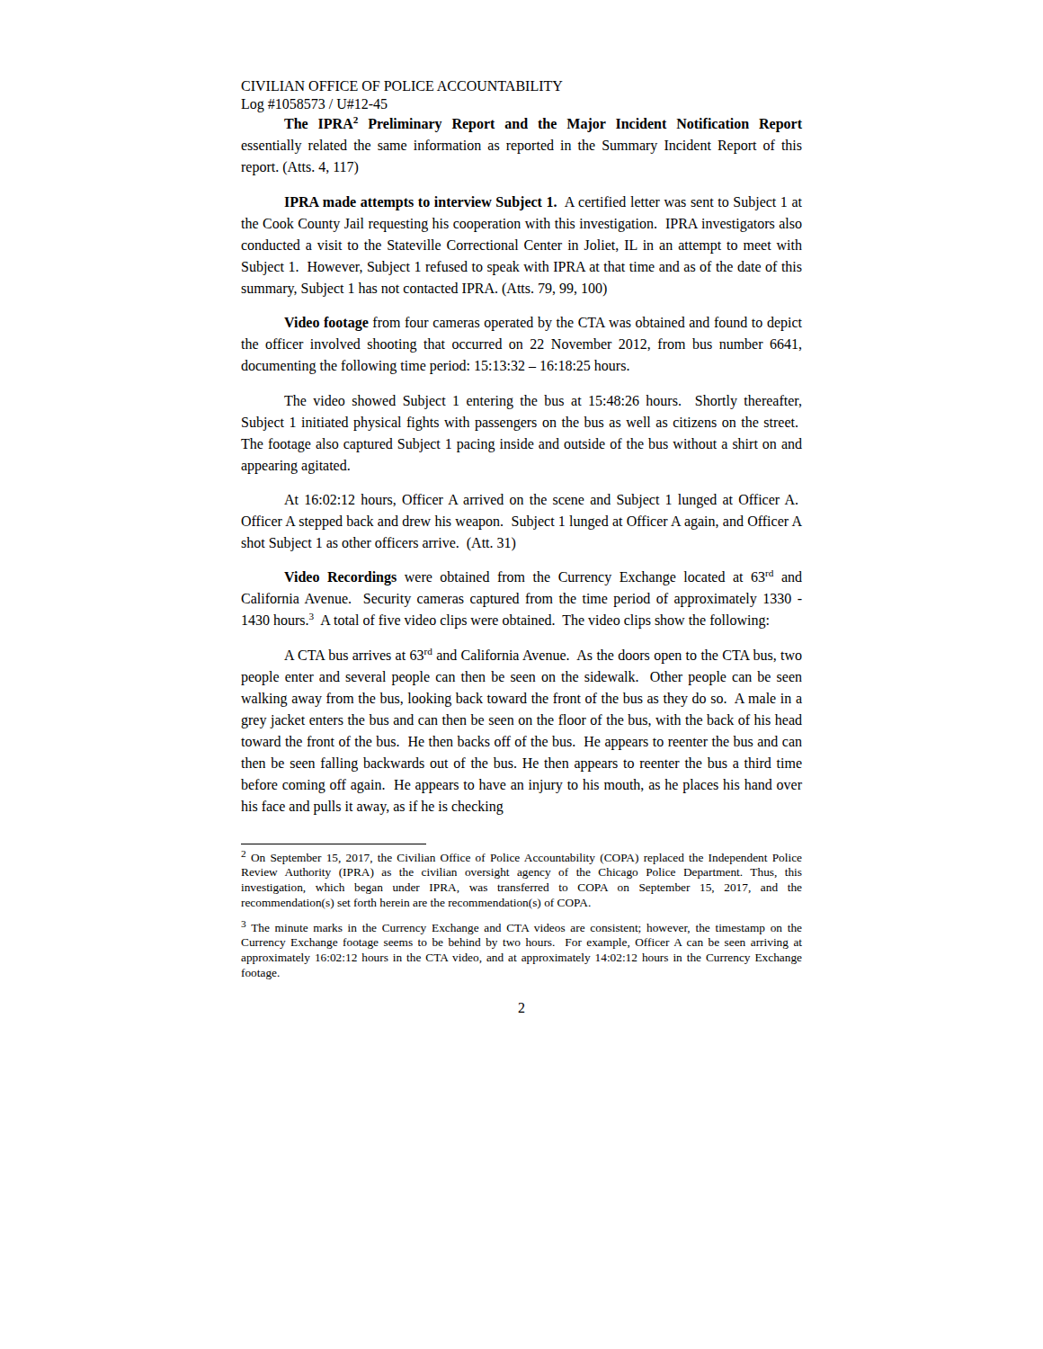CIVILIAN OFFICE OF POLICE ACCOUNTABILITY
Log #1058573 / U#12-45
The IPRA2 Preliminary Report and the Major Incident Notification Report essentially related the same information as reported in the Summary Incident Report of this report. (Atts. 4, 117)
IPRA made attempts to interview Subject 1. A certified letter was sent to Subject 1 at the Cook County Jail requesting his cooperation with this investigation. IPRA investigators also conducted a visit to the Stateville Correctional Center in Joliet, IL in an attempt to meet with Subject 1. However, Subject 1 refused to speak with IPRA at that time and as of the date of this summary, Subject 1 has not contacted IPRA. (Atts. 79, 99, 100)
Video footage from four cameras operated by the CTA was obtained and found to depict the officer involved shooting that occurred on 22 November 2012, from bus number 6641, documenting the following time period: 15:13:32 – 16:18:25 hours.
The video showed Subject 1 entering the bus at 15:48:26 hours. Shortly thereafter, Subject 1 initiated physical fights with passengers on the bus as well as citizens on the street. The footage also captured Subject 1 pacing inside and outside of the bus without a shirt on and appearing agitated.
At 16:02:12 hours, Officer A arrived on the scene and Subject 1 lunged at Officer A. Officer A stepped back and drew his weapon. Subject 1 lunged at Officer A again, and Officer A shot Subject 1 as other officers arrive. (Att. 31)
Video Recordings were obtained from the Currency Exchange located at 63rd and California Avenue. Security cameras captured from the time period of approximately 1330 - 1430 hours.3 A total of five video clips were obtained. The video clips show the following:
A CTA bus arrives at 63rd and California Avenue. As the doors open to the CTA bus, two people enter and several people can then be seen on the sidewalk. Other people can be seen walking away from the bus, looking back toward the front of the bus as they do so. A male in a grey jacket enters the bus and can then be seen on the floor of the bus, with the back of his head toward the front of the bus. He then backs off of the bus. He appears to reenter the bus and can then be seen falling backwards out of the bus. He then appears to reenter the bus a third time before coming off again. He appears to have an injury to his mouth, as he places his hand over his face and pulls it away, as if he is checking
2 On September 15, 2017, the Civilian Office of Police Accountability (COPA) replaced the Independent Police Review Authority (IPRA) as the civilian oversight agency of the Chicago Police Department. Thus, this investigation, which began under IPRA, was transferred to COPA on September 15, 2017, and the recommendation(s) set forth herein are the recommendation(s) of COPA.
3 The minute marks in the Currency Exchange and CTA videos are consistent; however, the timestamp on the Currency Exchange footage seems to be behind by two hours. For example, Officer A can be seen arriving at approximately 16:02:12 hours in the CTA video, and at approximately 14:02:12 hours in the Currency Exchange footage.
2